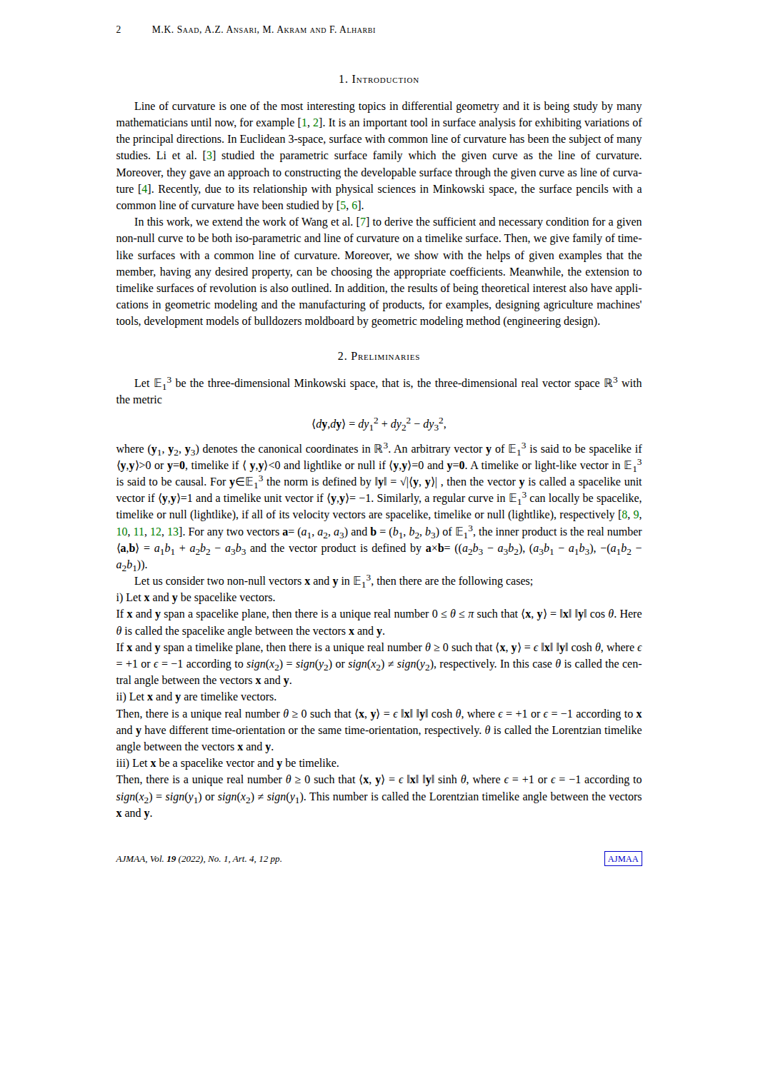2 M.K. Saad, A.Z. Ansari, M. Akram and F. Alharbi
1. Introduction
Line of curvature is one of the most interesting topics in differential geometry and it is being study by many mathematicians until now, for example [1, 2]. It is an important tool in surface analysis for exhibiting variations of the principal directions. In Euclidean 3-space, surface with common line of curvature has been the subject of many studies. Li et al. [3] studied the parametric surface family which the given curve as the line of curvature. Moreover, they gave an approach to constructing the developable surface through the given curve as line of curvature [4]. Recently, due to its relationship with physical sciences in Minkowski space, the surface pencils with a common line of curvature have been studied by [5, 6].
In this work, we extend the work of Wang et al. [7] to derive the sufficient and necessary condition for a given non-null curve to be both iso-parametric and line of curvature on a timelike surface. Then, we give family of timelike surfaces with a common line of curvature. Moreover, we show with the helps of given examples that the member, having any desired property, can be choosing the appropriate coefficients. Meanwhile, the extension to timelike surfaces of revolution is also outlined. In addition, the results of being theoretical interest also have applications in geometric modeling and the manufacturing of products, for examples, designing agriculture machines' tools, development models of bulldozers moldboard by geometric modeling method (engineering design).
2. Preliminaries
Let 𝔼13 be the three-dimensional Minkowski space, that is, the three-dimensional real vector space ℝ3 with the metric
⟨dy,dy⟩ = dy12 + dy22 − dy32,
where (y1, y2, y3) denotes the canonical coordinates in ℝ3. An arbitrary vector y of 𝔼13 is said to be spacelike if ⟨y,y⟩>0 or y=0, timelike if ⟨ y,y⟩<0 and lightlike or null if ⟨y,y⟩=0 and y=0. A timelike or light-like vector in 𝔼13 is said to be causal. For y∈𝔼13 the norm is defined by ‖y‖ = √|⟨y, y⟩| , then the vector y is called a spacelike unit vector if ⟨y,y⟩=1 and a timelike unit vector if ⟨y,y⟩= −1. Similarly, a regular curve in 𝔼13 can locally be spacelike, timelike or null (lightlike), if all of its velocity vectors are spacelike, timelike or null (lightlike), respectively [8, 9, 10, 11, 12, 13]. For any two vectors a= (a1, a2, a3) and b = (b1, b2, b3) of 𝔼13, the inner product is the real number ⟨a,b⟩ = a1b1 + a2b2 − a3b3 and the vector product is defined by a×b= ((a2b3 − a3b2), (a3b1 − a1b3), −(a1b2 − a2b1)).
Let us consider two non-null vectors x and y in 𝔼13, then there are the following cases;
i) Let x and y be spacelike vectors.
If x and y span a spacelike plane, then there is a unique real number 0 ≤ θ ≤ π such that ⟨x, y⟩ = ‖x‖ ‖y‖ cos θ. Here θ is called the spacelike angle between the vectors x and y.
If x and y span a timelike plane, then there is a unique real number θ ≥ 0 such that ⟨x, y⟩ = ϵ ‖x‖ ‖y‖ cosh θ, where ϵ = +1 or ϵ = −1 according to sign(x2) = sign(y2) or sign(x2) ≠ sign(y2), respectively. In this case θ is called the central angle between the vectors x and y.
ii) Let x and y are timelike vectors.
Then, there is a unique real number θ ≥ 0 such that ⟨x, y⟩ = ϵ ‖x‖ ‖y‖ cosh θ, where ϵ = +1 or ϵ = −1 according to x and y have different time-orientation or the same time-orientation, respectively. θ is called the Lorentzian timelike angle between the vectors x and y.
iii) Let x be a spacelike vector and y be timelike.
Then, there is a unique real number θ ≥ 0 such that ⟨x, y⟩ = ϵ ‖x‖ ‖y‖ sinh θ, where ϵ = +1 or ϵ = −1 according to sign(x2) = sign(y1) or sign(x2) ≠ sign(y1). This number is called the Lorentzian timelike angle between the vectors x and y.
AJMAA, Vol. 19 (2022), No. 1, Art. 4, 12 pp. AJMAA